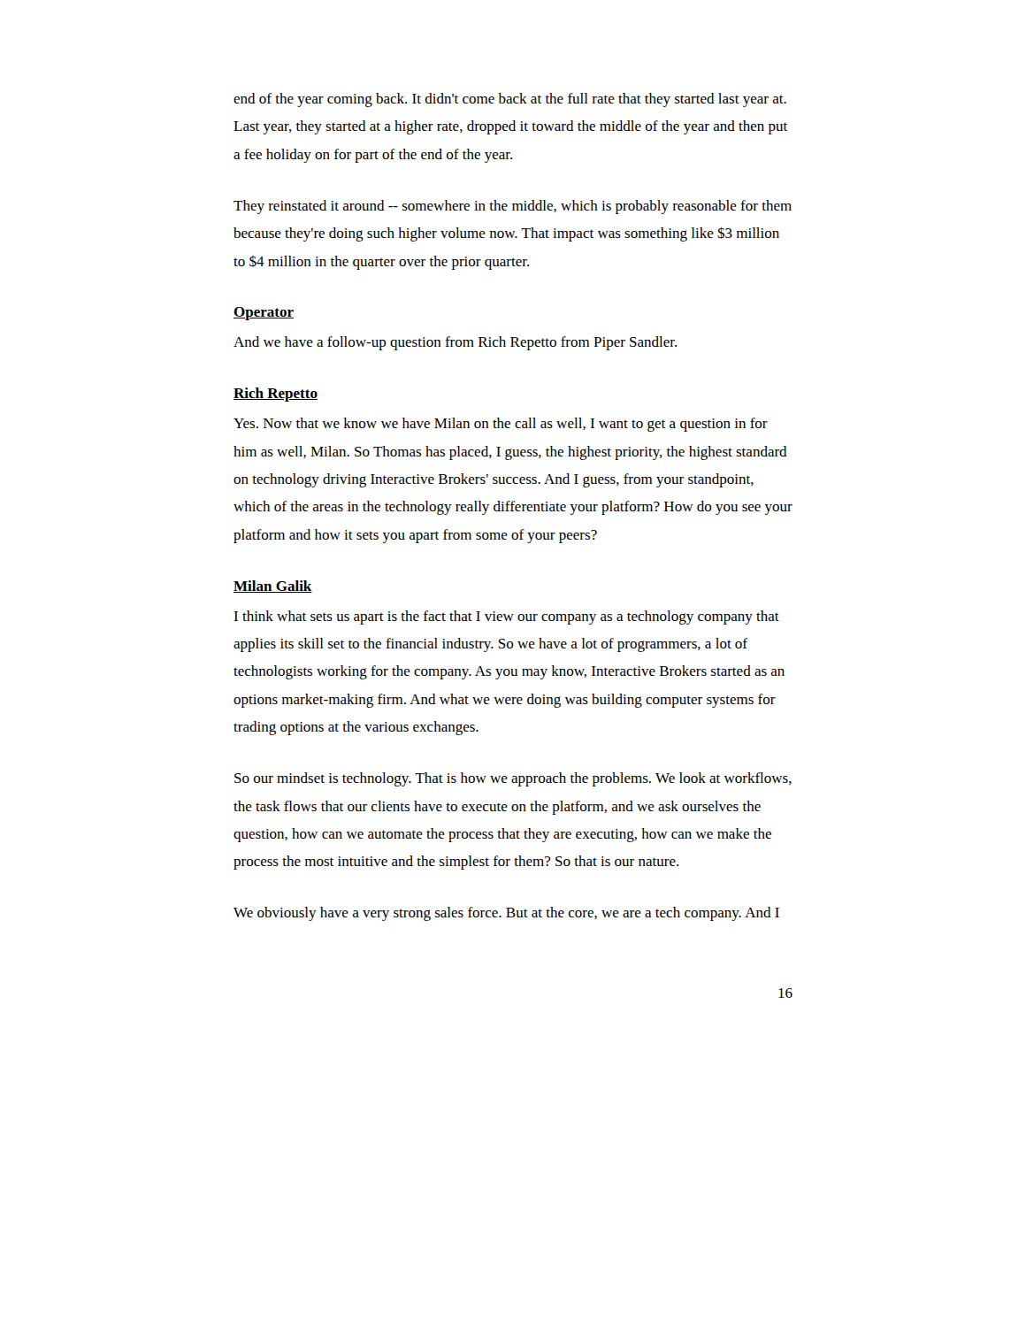end of the year coming back. It didn't come back at the full rate that they started last year at. Last year, they started at a higher rate, dropped it toward the middle of the year and then put a fee holiday on for part of the end of the year.
They reinstated it around -- somewhere in the middle, which is probably reasonable for them because they're doing such higher volume now. That impact was something like $3 million to $4 million in the quarter over the prior quarter.
Operator
And we have a follow-up question from Rich Repetto from Piper Sandler.
Rich Repetto
Yes. Now that we know we have Milan on the call as well, I want to get a question in for him as well, Milan. So Thomas has placed, I guess, the highest priority, the highest standard on technology driving Interactive Brokers' success. And I guess, from your standpoint, which of the areas in the technology really differentiate your platform? How do you see your platform and how it sets you apart from some of your peers?
Milan Galik
I think what sets us apart is the fact that I view our company as a technology company that applies its skill set to the financial industry. So we have a lot of programmers, a lot of technologists working for the company. As you may know, Interactive Brokers started as an options market-making firm. And what we were doing was building computer systems for trading options at the various exchanges.
So our mindset is technology. That is how we approach the problems. We look at workflows, the task flows that our clients have to execute on the platform, and we ask ourselves the question, how can we automate the process that they are executing, how can we make the process the most intuitive and the simplest for them? So that is our nature.
We obviously have a very strong sales force. But at the core, we are a tech company. And I
16